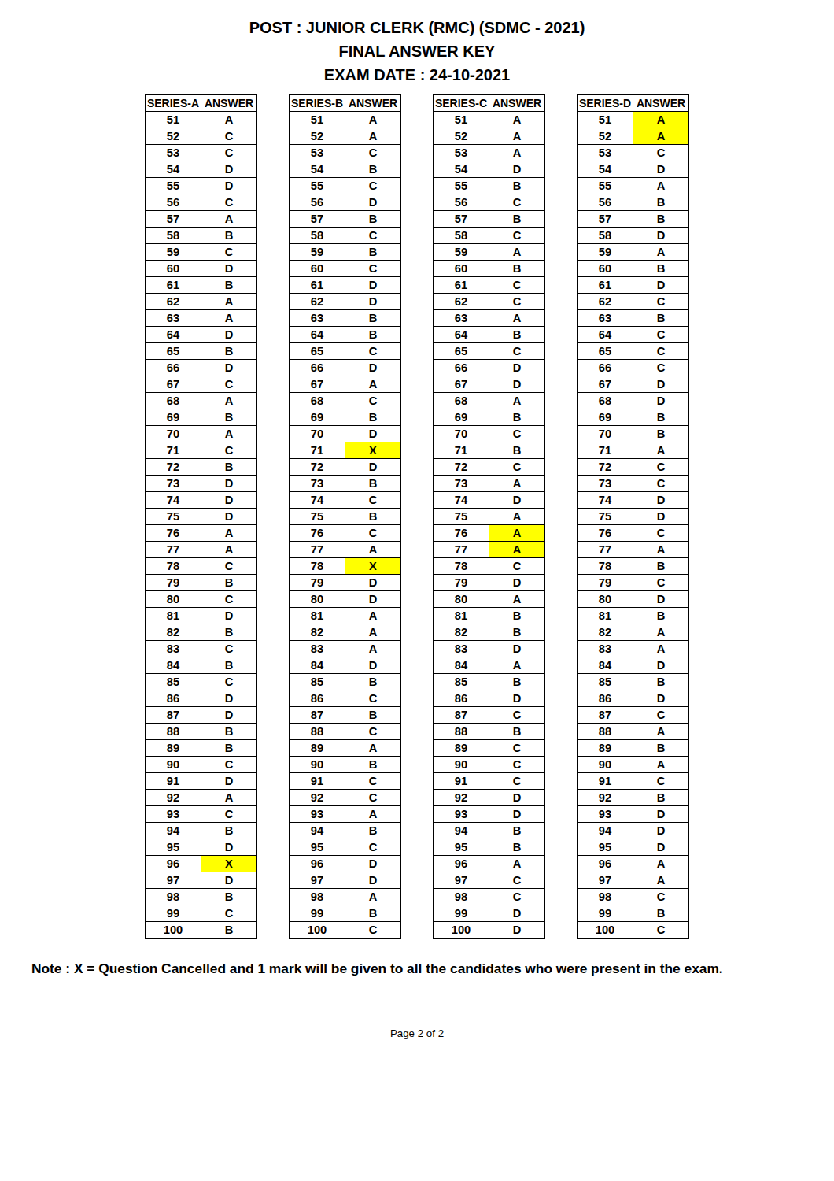POST : JUNIOR CLERK (RMC) (SDMC - 2021)
FINAL ANSWER KEY
EXAM DATE : 24-10-2021
| SERIES-A | ANSWER |
| --- | --- |
| 51 | A |
| 52 | C |
| 53 | C |
| 54 | D |
| 55 | D |
| 56 | C |
| 57 | A |
| 58 | B |
| 59 | C |
| 60 | D |
| 61 | B |
| 62 | A |
| 63 | A |
| 64 | D |
| 65 | B |
| 66 | D |
| 67 | C |
| 68 | A |
| 69 | B |
| 70 | A |
| 71 | C |
| 72 | B |
| 73 | D |
| 74 | D |
| 75 | D |
| 76 | A |
| 77 | A |
| 78 | C |
| 79 | B |
| 80 | C |
| 81 | D |
| 82 | B |
| 83 | C |
| 84 | B |
| 85 | C |
| 86 | D |
| 87 | D |
| 88 | B |
| 89 | B |
| 90 | C |
| 91 | D |
| 92 | A |
| 93 | C |
| 94 | B |
| 95 | D |
| 96 | X |
| 97 | D |
| 98 | B |
| 99 | C |
| 100 | B |
| SERIES-B | ANSWER |
| --- | --- |
| 51 | A |
| 52 | A |
| 53 | C |
| 54 | B |
| 55 | C |
| 56 | D |
| 57 | B |
| 58 | C |
| 59 | B |
| 60 | C |
| 61 | D |
| 62 | D |
| 63 | B |
| 64 | B |
| 65 | C |
| 66 | D |
| 67 | A |
| 68 | C |
| 69 | B |
| 70 | D |
| 71 | X |
| 72 | D |
| 73 | B |
| 74 | C |
| 75 | B |
| 76 | C |
| 77 | A |
| 78 | X |
| 79 | D |
| 80 | D |
| 81 | A |
| 82 | A |
| 83 | A |
| 84 | D |
| 85 | B |
| 86 | C |
| 87 | B |
| 88 | C |
| 89 | A |
| 90 | B |
| 91 | C |
| 92 | C |
| 93 | A |
| 94 | B |
| 95 | C |
| 96 | D |
| 97 | D |
| 98 | A |
| 99 | B |
| 100 | C |
| SERIES-C | ANSWER |
| --- | --- |
| 51 | A |
| 52 | A |
| 53 | A |
| 54 | D |
| 55 | B |
| 56 | C |
| 57 | B |
| 58 | C |
| 59 | A |
| 60 | B |
| 61 | C |
| 62 | C |
| 63 | A |
| 64 | B |
| 65 | C |
| 66 | D |
| 67 | D |
| 68 | A |
| 69 | B |
| 70 | C |
| 71 | B |
| 72 | C |
| 73 | A |
| 74 | D |
| 75 | A |
| 76 | A |
| 77 | A |
| 78 | C |
| 79 | D |
| 80 | A |
| 81 | B |
| 82 | B |
| 83 | D |
| 84 | A |
| 85 | B |
| 86 | D |
| 87 | C |
| 88 | B |
| 89 | C |
| 90 | C |
| 91 | C |
| 92 | D |
| 93 | D |
| 94 | B |
| 95 | B |
| 96 | A |
| 97 | C |
| 98 | C |
| 99 | D |
| 100 | D |
| SERIES-D | ANSWER |
| --- | --- |
| 51 | A |
| 52 | A |
| 53 | C |
| 54 | D |
| 55 | A |
| 56 | B |
| 57 | B |
| 58 | D |
| 59 | A |
| 60 | B |
| 61 | D |
| 62 | C |
| 63 | B |
| 64 | C |
| 65 | C |
| 66 | C |
| 67 | D |
| 68 | D |
| 69 | B |
| 70 | B |
| 71 | A |
| 72 | C |
| 73 | C |
| 74 | D |
| 75 | D |
| 76 | C |
| 77 | A |
| 78 | B |
| 79 | C |
| 80 | D |
| 81 | B |
| 82 | A |
| 83 | A |
| 84 | D |
| 85 | B |
| 86 | D |
| 87 | C |
| 88 | A |
| 89 | B |
| 90 | A |
| 91 | C |
| 92 | B |
| 93 | D |
| 94 | D |
| 95 | D |
| 96 | A |
| 97 | A |
| 98 | C |
| 99 | B |
| 100 | C |
Note : X = Question Cancelled and 1 mark will be given to all the candidates who were present in the exam.
Page 2 of 2